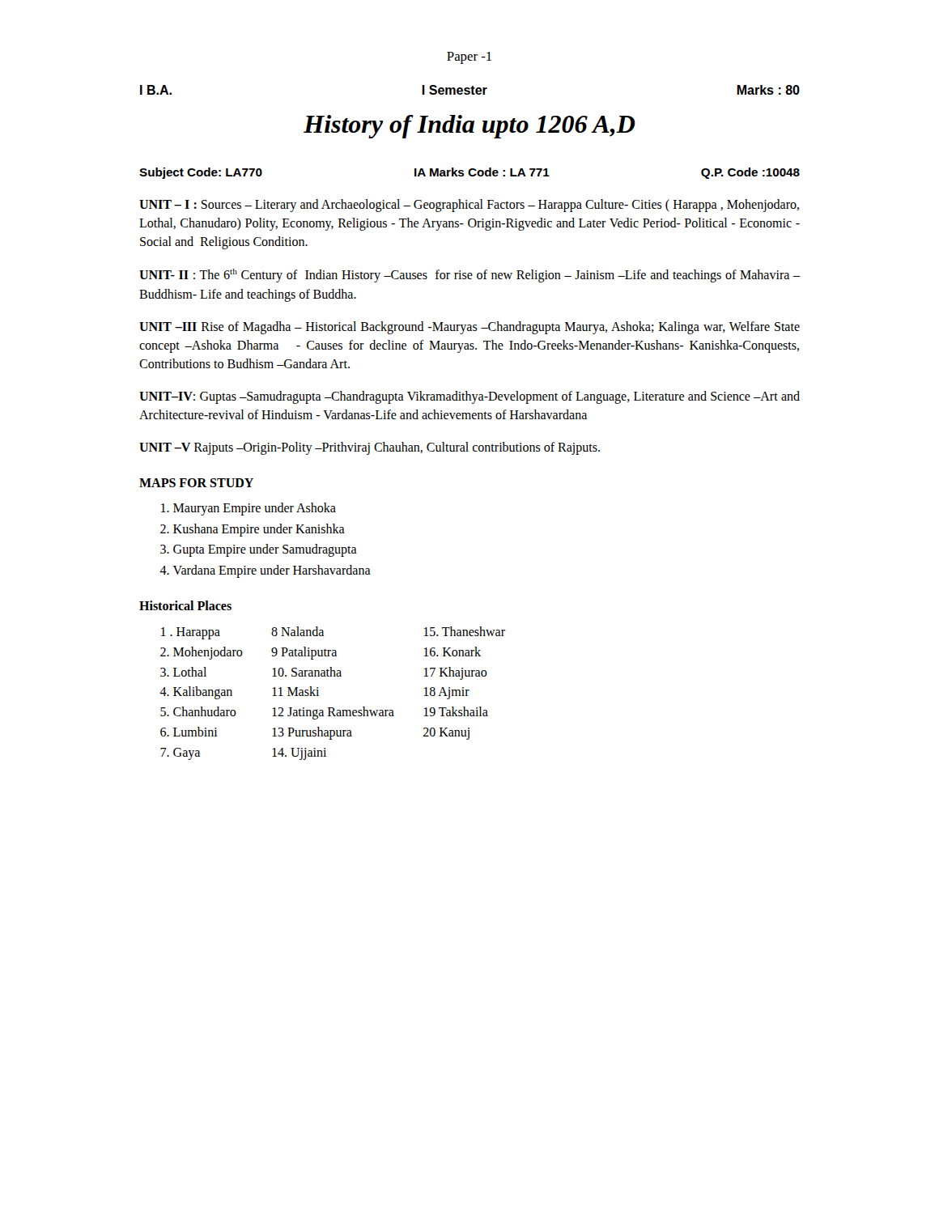Paper -1
I B.A. I Semester Marks : 80
History of India upto 1206 A,D
Subject Code: LA770 IA Marks Code : LA 771 Q.P. Code :10048
UNIT – I : Sources – Literary and Archaeological – Geographical Factors – Harappa Culture- Cities ( Harappa , Mohenjodaro, Lothal, Chanudaro) Polity, Economy, Religious - The Aryans- Origin-Rigvedic and Later Vedic Period- Political - Economic - Social and Religious Condition.
UNIT- II : The 6th Century of Indian History –Causes for rise of new Religion – Jainism –Life and teachings of Mahavira –Buddhism- Life and teachings of Buddha.
UNIT –III Rise of Magadha – Historical Background -Mauryas –Chandragupta Maurya, Ashoka; Kalinga war, Welfare State concept –Ashoka Dharma - Causes for decline of Mauryas. The Indo-Greeks-Menander-Kushans- Kanishka-Conquests, Contributions to Budhism –Gandara Art.
UNIT–IV: Guptas –Samudragupta –Chandragupta Vikramadithya-Development of Language, Literature and Science –Art and Architecture-revival of Hinduism - Vardanas-Life and achievements of Harshavardana
UNIT –V Rajputs –Origin-Polity –Prithviraj Chauhan, Cultural contributions of Rajputs.
MAPS FOR STUDY
Mauryan Empire under Ashoka
Kushana Empire under Kanishka
Gupta Empire under Samudragupta
Vardana Empire under Harshavardana
Historical Places
| 1 . Harappa | 8 Nalanda | 15. Thaneshwar |
| 2. Mohenjodaro | 9 Pataliputra | 16. Konark |
| 3. Lothal | 10. Saranatha | 17 Khajurao |
| 4. Kalibangan | 11 Maski | 18 Ajmir |
| 5. Chanhudaro | 12 Jatinga Rameshwara | 19 Takshaila |
| 6. Lumbini | 13 Purushapura | 20 Kanuj |
| 7. Gaya | 14. Ujjaini | |